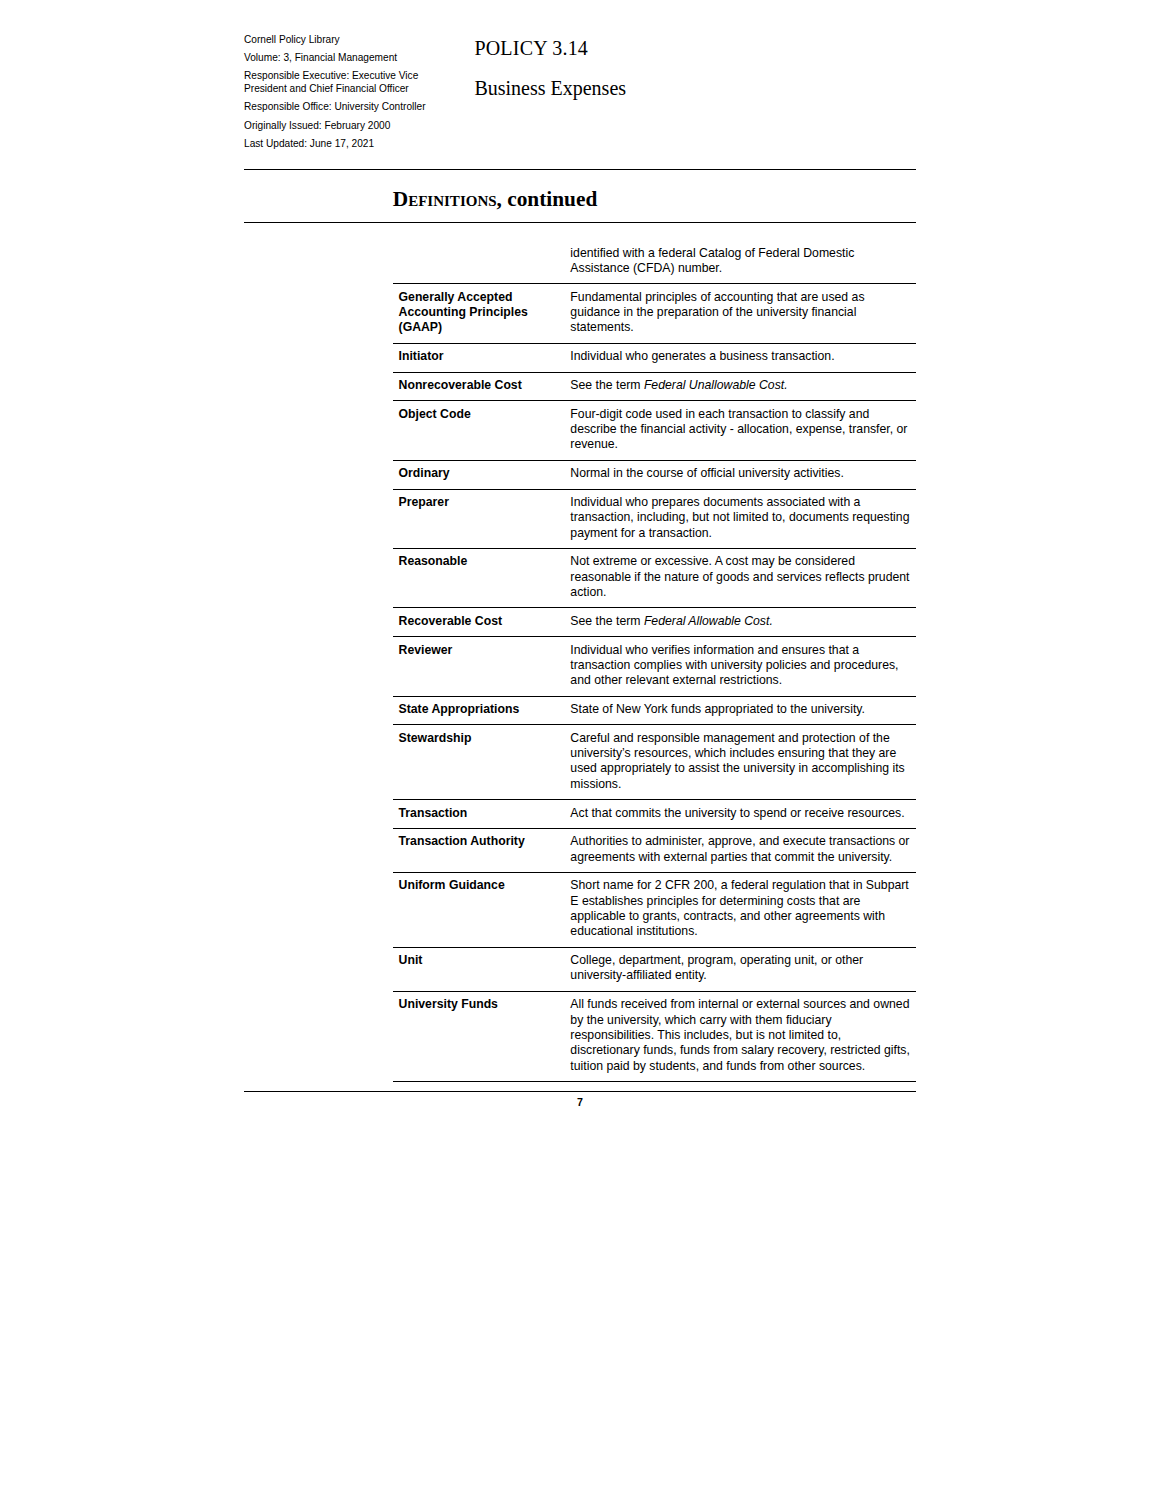Cornell Policy Library
Volume: 3, Financial Management
Responsible Executive: Executive Vice President and Chief Financial Officer
Responsible Office: University Controller
Originally Issued: February 2000
Last Updated: June 17, 2021
POLICY 3.14
Business Expenses
Definitions, continued
| | identified with a federal Catalog of Federal Domestic Assistance (CFDA) number. |
| Generally Accepted Accounting Principles (GAAP) | Fundamental principles of accounting that are used as guidance in the preparation of the university financial statements. |
| Initiator | Individual who generates a business transaction. |
| Nonrecoverable Cost | See the term Federal Unallowable Cost. |
| Object Code | Four-digit code used in each transaction to classify and describe the financial activity - allocation, expense, transfer, or revenue. |
| Ordinary | Normal in the course of official university activities. |
| Preparer | Individual who prepares documents associated with a transaction, including, but not limited to, documents requesting payment for a transaction. |
| Reasonable | Not extreme or excessive. A cost may be considered reasonable if the nature of goods and services reflects prudent action. |
| Recoverable Cost | See the term Federal Allowable Cost. |
| Reviewer | Individual who verifies information and ensures that a transaction complies with university policies and procedures, and other relevant external restrictions. |
| State Appropriations | State of New York funds appropriated to the university. |
| Stewardship | Careful and responsible management and protection of the university’s resources, which includes ensuring that they are used appropriately to assist the university in accomplishing its missions. |
| Transaction | Act that commits the university to spend or receive resources. |
| Transaction Authority | Authorities to administer, approve, and execute transactions or agreements with external parties that commit the university. |
| Uniform Guidance | Short name for 2 CFR 200, a federal regulation that in Subpart E establishes principles for determining costs that are applicable to grants, contracts, and other agreements with educational institutions. |
| Unit | College, department, program, operating unit, or other university-affiliated entity. |
| University Funds | All funds received from internal or external sources and owned by the university, which carry with them fiduciary responsibilities. This includes, but is not limited to, discretionary funds, funds from salary recovery, restricted gifts, tuition paid by students, and funds from other sources. |
7